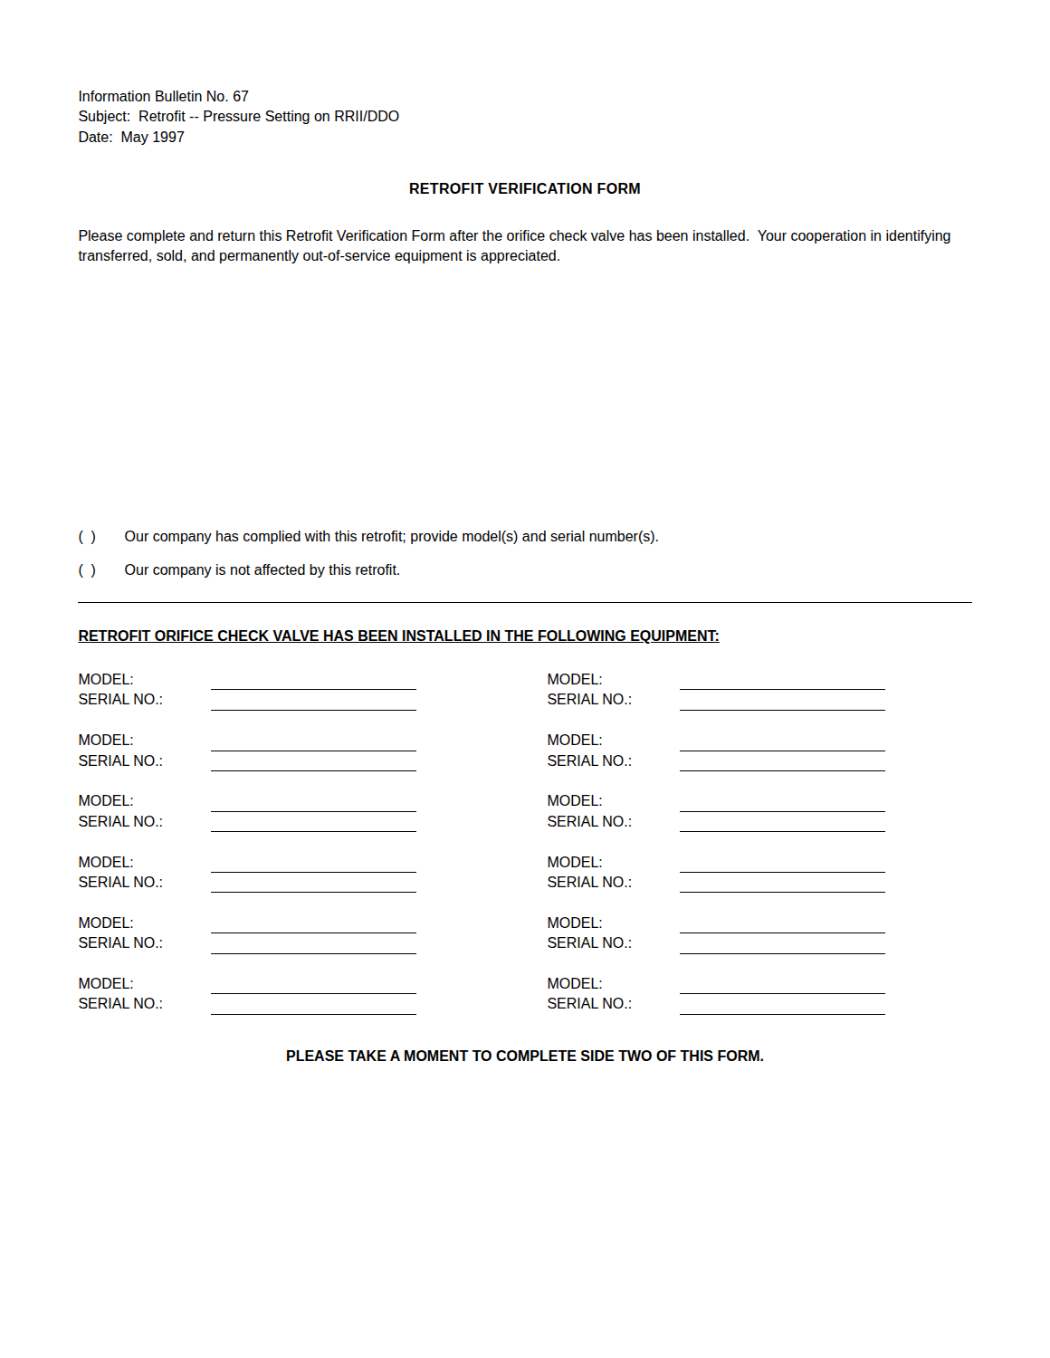Information Bulletin No. 67
Subject: Retrofit -- Pressure Setting on RRII/DDO
Date: May 1997
RETROFIT VERIFICATION FORM
Please complete and return this Retrofit Verification Form after the orifice check valve has been installed. Your cooperation in identifying transferred, sold, and permanently out-of-service equipment is appreciated.
| ( ) | Our company has complied with this retrofit; provide model(s) and serial number(s). |
| ( ) | Our company is not affected by this retrofit. |
RETROFIT ORIFICE CHECK VALVE HAS BEEN INSTALLED IN THE FOLLOWING EQUIPMENT:
| MODEL: | | | MODEL: | |
| SERIAL NO.: | | | SERIAL NO.: | |
| MODEL: | | | MODEL: | |
| SERIAL NO.: | | | SERIAL NO.: | |
| MODEL: | | | MODEL: | |
| SERIAL NO.: | | | SERIAL NO.: | |
| MODEL: | | | MODEL: | |
| SERIAL NO.: | | | SERIAL NO.: | |
| MODEL: | | | MODEL: | |
| SERIAL NO.: | | | SERIAL NO.: | |
| MODEL: | | | MODEL: | |
| SERIAL NO.: | | | SERIAL NO.: | |
PLEASE TAKE A MOMENT TO COMPLETE SIDE TWO OF THIS FORM.